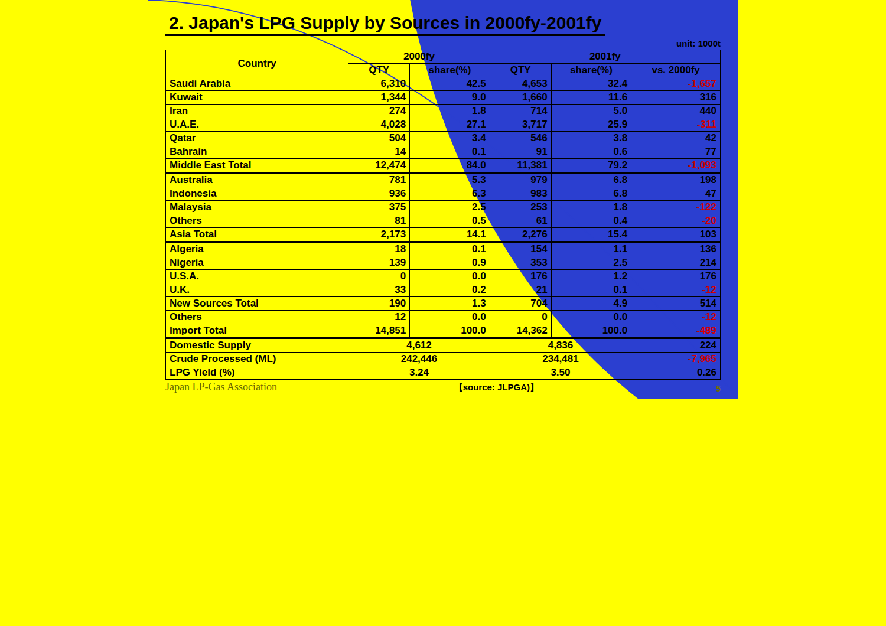2. Japan's LPG Supply by Sources in 2000fy-2001fy
unit: 1000t
| Country | 2000fy | 2001fy |
| --- | --- | --- |
| QTY | share(%) | QTY | share(%) | vs. 2000fy |
| Saudi Arabia | 6,310 | 42.5 | 4,653 | 32.4 | -1,657 |
| Kuwait | 1,344 | 9.0 | 1,660 | 11.6 | 316 |
| Iran | 274 | 1.8 | 714 | 5.0 | 440 |
| U.A.E. | 4,028 | 27.1 | 3,717 | 25.9 | -311 |
| Qatar | 504 | 3.4 | 546 | 3.8 | 42 |
| Bahrain | 14 | 0.1 | 91 | 0.6 | 77 |
| Middle East Total | 12,474 | 84.0 | 11,381 | 79.2 | -1,093 |
| Australia | 781 | 5.3 | 979 | 6.8 | 198 |
| Indonesia | 936 | 6.3 | 983 | 6.8 | 47 |
| Malaysia | 375 | 2.5 | 253 | 1.8 | -122 |
| Others | 81 | 0.5 | 61 | 0.4 | -20 |
| Asia Total | 2,173 | 14.1 | 2,276 | 15.4 | 103 |
| Algeria | 18 | 0.1 | 154 | 1.1 | 136 |
| Nigeria | 139 | 0.9 | 353 | 2.5 | 214 |
| U.S.A. | 0 | 0.0 | 176 | 1.2 | 176 |
| U.K. | 33 | 0.2 | 21 | 0.1 | -12 |
| New Sources Total | 190 | 1.3 | 704 | 4.9 | 514 |
| Others | 12 | 0.0 | 0 | 0.0 | -12 |
| Import Total | 14,851 | 100.0 | 14,362 | 100.0 | -489 |
| Domestic Supply | 4,612 | 4,836 | 224 |
| Crude Processed (ML) | 242,446 | 234,481 | -7,965 |
| LPG Yield (%) | 3.24 | 3.50 | 0.26 |
Japan LP-Gas Association
【source: JLPGA)】
5